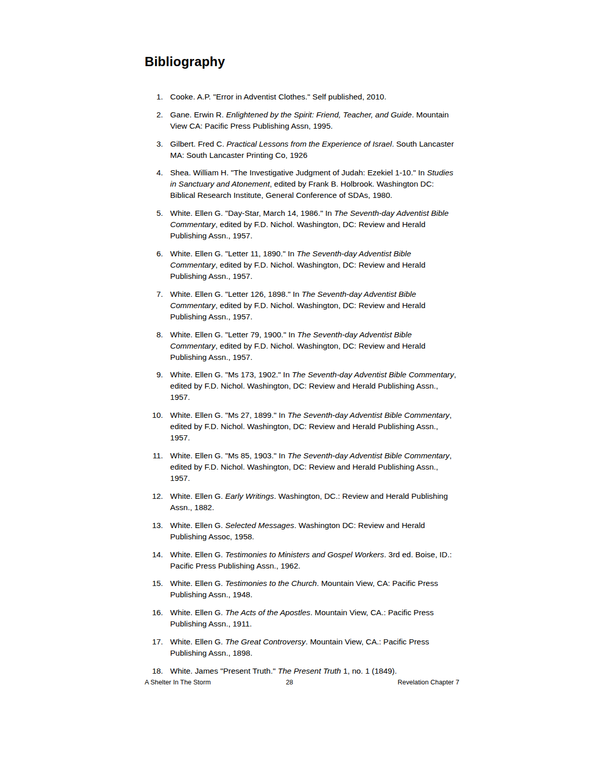Bibliography
Cooke. A.P. "Error in Adventist Clothes." Self published, 2010.
Gane. Erwin R. Enlightened by the Spirit: Friend, Teacher, and Guide. Mountain View CA: Pacific Press Publishing Assn, 1995.
Gilbert. Fred C. Practical Lessons from the Experience of Israel. South Lancaster MA: South Lancaster Printing Co, 1926
Shea. William H. "The Investigative Judgment of Judah: Ezekiel 1-10." In Studies in Sanctuary and Atonement, edited by Frank B. Holbrook. Washington DC: Biblical Research Institute, General Conference of SDAs, 1980.
White. Ellen G. "Day-Star, March 14, 1986." In The Seventh-day Adventist Bible Commentary, edited by F.D. Nichol. Washington, DC: Review and Herald Publishing Assn., 1957.
White. Ellen G. "Letter 11, 1890." In The Seventh-day Adventist Bible Commentary, edited by F.D. Nichol. Washington, DC: Review and Herald Publishing Assn., 1957.
White. Ellen G. "Letter 126, 1898." In The Seventh-day Adventist Bible Commentary, edited by F.D. Nichol. Washington, DC: Review and Herald Publishing Assn., 1957.
White. Ellen G. "Letter 79, 1900." In The Seventh-day Adventist Bible Commentary, edited by F.D. Nichol. Washington, DC: Review and Herald Publishing Assn., 1957.
White. Ellen G. "Ms 173, 1902." In The Seventh-day Adventist Bible Commentary, edited by F.D. Nichol. Washington, DC: Review and Herald Publishing Assn., 1957.
White. Ellen G. "Ms 27, 1899." In The Seventh-day Adventist Bible Commentary, edited by F.D. Nichol. Washington, DC: Review and Herald Publishing Assn., 1957.
White. Ellen G. "Ms 85, 1903." In The Seventh-day Adventist Bible Commentary, edited by F.D. Nichol. Washington, DC: Review and Herald Publishing Assn., 1957.
White. Ellen G. Early Writings. Washington, DC.: Review and Herald Publishing Assn., 1882.
White. Ellen G. Selected Messages. Washington DC: Review and Herald Publishing Assoc, 1958.
White. Ellen G. Testimonies to Ministers and Gospel Workers. 3rd ed. Boise, ID.: Pacific Press Publishing Assn., 1962.
White. Ellen G. Testimonies to the Church. Mountain View, CA: Pacific Press Publishing Assn., 1948.
White. Ellen G. The Acts of the Apostles. Mountain View, CA.: Pacific Press Publishing Assn., 1911.
White. Ellen G. The Great Controversy. Mountain View, CA.: Pacific Press Publishing Assn., 1898.
White. James "Present Truth." The Present Truth 1, no. 1 (1849).
A Shelter In The Storm 28 Revelation Chapter 7